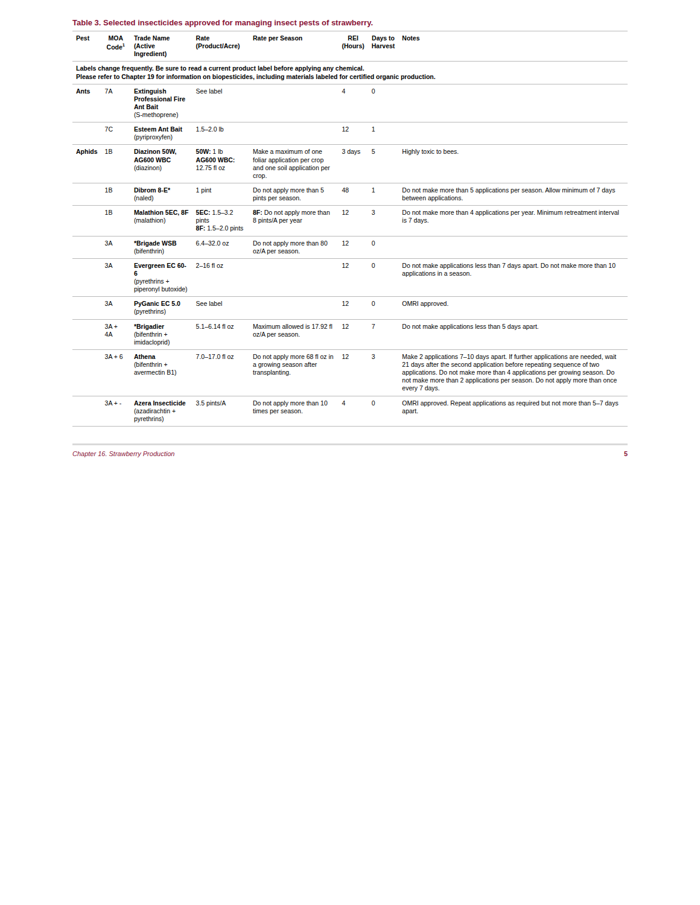Table 3. Selected insecticides approved for managing insect pests of strawberry.
| Pest | MOA Code 1 | Trade Name (Active Ingredient) | Rate (Product/Acre) | Rate per Season | REI (Hours) | Days to Harvest | Notes |
| --- | --- | --- | --- | --- | --- | --- | --- |
| Labels change frequently. Be sure to read a current product label before applying any chemical. Please refer to Chapter 19 for information on biopesticides, including materials labeled for certified organic production. |
| Ants | 7A | Extinguish Professional Fire Ant Bait (S-methoprene) | See label | | 4 | 0 | |
| | 7C | Esteem Ant Bait (pyriproxyfen) | 1.5–2.0 lb | | 12 | 1 | |
| Aphids | 1B | Diazinon 50W, AG600 WBC (diazinon) | 50W: 1 lb AG600 WBC: 12.75 fl oz | Make a maximum of one foliar application per crop and one soil application per crop. | 3 days | 5 | Highly toxic to bees. |
| | 1B | Dibrom 8-E* (naled) | 1 pint | Do not apply more than 5 pints per season. | 48 | 1 | Do not make more than 5 applications per season. Allow minimum of 7 days between applications. |
| | 1B | Malathion 5EC, 8F (malathion) | 5EC: 1.5–3.2 pints 8F: 1.5–2.0 pints | 8F: Do not apply more than 8 pints/A per year | 12 | 3 | Do not make more than 4 applications per year. Minimum retreatment interval is 7 days. |
| | 3A | *Brigade WSB (bifenthrin) | 6.4–32.0 oz | Do not apply more than 80 oz/A per season. | 12 | 0 | |
| | 3A | Evergreen EC 60-6 (pyrethrins + piperonyl butoxide) | 2–16 fl oz | | 12 | 0 | Do not make applications less than 7 days apart. Do not make more than 10 applications in a season. |
| | 3A | PyGanic EC 5.0 (pyrethrins) | See label | | 12 | 0 | OMRI approved. |
| | 3A + 4A | *Brigadier (bifenthrin + imidacloprid) | 5.1–6.14 fl oz | Maximum allowed is 17.92 fl oz/A per season. | 12 | 7 | Do not make applications less than 5 days apart. |
| | 3A + 6 | Athena (bifenthrin + avermectin B1) | 7.0–17.0 fl oz | Do not apply more 68 fl oz in a growing season after transplanting. | 12 | 3 | Make 2 applications 7–10 days apart. If further applications are needed, wait 21 days after the second application before repeating sequence of two applications. Do not make more than 4 applications per growing season. Do not make more than 2 applications per season. Do not apply more than once every 7 days. |
| | 3A + - | Azera Insecticide (azadirachtin + pyrethrins) | 3.5 pints/A | Do not apply more than 10 times per season. | 4 | 0 | OMRI approved. Repeat applications as required but not more than 5–7 days apart. |
Chapter 16. Strawberry Production 5